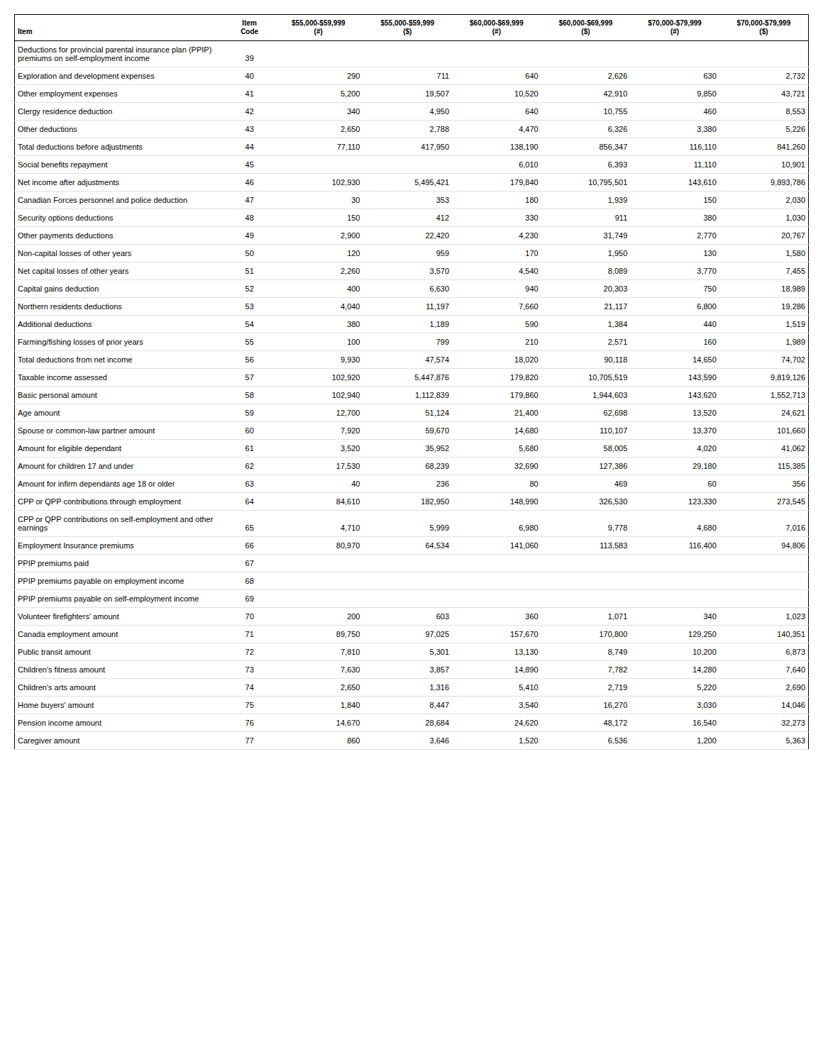Income tax statistics by income bracket
| Item | Item Code | $55,000-$59,999 (#) | $55,000-$59,999 ($) | $60,000-$69,999 (#) | $60,000-$69,999 ($) | $70,000-$79,999 (#) | $70,000-$79,999 ($) |
| --- | --- | --- | --- | --- | --- | --- | --- |
| Deductions for provincial parental insurance plan (PPIP) premiums on self-employment income | 39 | | | | | | |
| Exploration and development expenses | 40 | 290 | 711 | 640 | 2,626 | 630 | 2,732 |
| Other employment expenses | 41 | 5,200 | 19,507 | 10,520 | 42,910 | 9,850 | 43,721 |
| Clergy residence deduction | 42 | 340 | 4,950 | 640 | 10,755 | 460 | 8,553 |
| Other deductions | 43 | 2,650 | 2,788 | 4,470 | 6,326 | 3,380 | 5,226 |
| Total deductions before adjustments | 44 | 77,110 | 417,950 | 138,190 | 856,347 | 116,110 | 841,260 |
| Social benefits repayment | 45 | | | 6,010 | 6,393 | 11,110 | 10,901 |
| Net income after adjustments | 46 | 102,930 | 5,495,421 | 179,840 | 10,795,501 | 143,610 | 9,893,786 |
| Canadian Forces personnel and police deduction | 47 | 30 | 353 | 180 | 1,939 | 150 | 2,030 |
| Security options deductions | 48 | 150 | 412 | 330 | 911 | 380 | 1,030 |
| Other payments deductions | 49 | 2,900 | 22,420 | 4,230 | 31,749 | 2,770 | 20,767 |
| Non-capital losses of other years | 50 | 120 | 959 | 170 | 1,950 | 130 | 1,580 |
| Net capital losses of other years | 51 | 2,260 | 3,570 | 4,540 | 8,089 | 3,770 | 7,455 |
| Capital gains deduction | 52 | 400 | 6,630 | 940 | 20,303 | 750 | 18,989 |
| Northern residents deductions | 53 | 4,040 | 11,197 | 7,660 | 21,117 | 6,800 | 19,286 |
| Additional deductions | 54 | 380 | 1,189 | 590 | 1,384 | 440 | 1,519 |
| Farming/fishing losses of prior years | 55 | 100 | 799 | 210 | 2,571 | 160 | 1,989 |
| Total deductions from net income | 56 | 9,930 | 47,574 | 18,020 | 90,118 | 14,650 | 74,702 |
| Taxable income assessed | 57 | 102,920 | 5,447,876 | 179,820 | 10,705,519 | 143,590 | 9,819,126 |
| Basic personal amount | 58 | 102,940 | 1,112,839 | 179,860 | 1,944,603 | 143,620 | 1,552,713 |
| Age amount | 59 | 12,700 | 51,124 | 21,400 | 62,698 | 13,520 | 24,621 |
| Spouse or common-law partner amount | 60 | 7,920 | 59,670 | 14,680 | 110,107 | 13,370 | 101,660 |
| Amount for eligible dependant | 61 | 3,520 | 35,952 | 5,680 | 58,005 | 4,020 | 41,062 |
| Amount for children 17 and under | 62 | 17,530 | 68,239 | 32,690 | 127,386 | 29,180 | 115,385 |
| Amount for infirm dependants age 18 or older | 63 | 40 | 236 | 80 | 469 | 60 | 356 |
| CPP or QPP contributions through employment | 64 | 84,610 | 182,950 | 148,990 | 326,530 | 123,330 | 273,545 |
| CPP or QPP contributions on self-employment and other earnings | 65 | 4,710 | 5,999 | 6,980 | 9,778 | 4,680 | 7,016 |
| Employment Insurance premiums | 66 | 80,970 | 64,534 | 141,060 | 113,583 | 116,400 | 94,806 |
| PPIP premiums paid | 67 | | | | | | |
| PPIP premiums payable on employment income | 68 | | | | | | |
| PPIP premiums payable on self-employment income | 69 | | | | | | |
| Volunteer firefighters' amount | 70 | 200 | 603 | 360 | 1,071 | 340 | 1,023 |
| Canada employment amount | 71 | 89,750 | 97,025 | 157,670 | 170,800 | 129,250 | 140,351 |
| Public transit amount | 72 | 7,810 | 5,301 | 13,130 | 8,749 | 10,200 | 6,873 |
| Children's fitness amount | 73 | 7,630 | 3,857 | 14,890 | 7,782 | 14,280 | 7,640 |
| Children's arts amount | 74 | 2,650 | 1,316 | 5,410 | 2,719 | 5,220 | 2,690 |
| Home buyers' amount | 75 | 1,840 | 8,447 | 3,540 | 16,270 | 3,030 | 14,046 |
| Pension income amount | 76 | 14,670 | 28,684 | 24,620 | 48,172 | 16,540 | 32,273 |
| Caregiver amount | 77 | 860 | 3,646 | 1,520 | 6,536 | 1,200 | 5,363 |